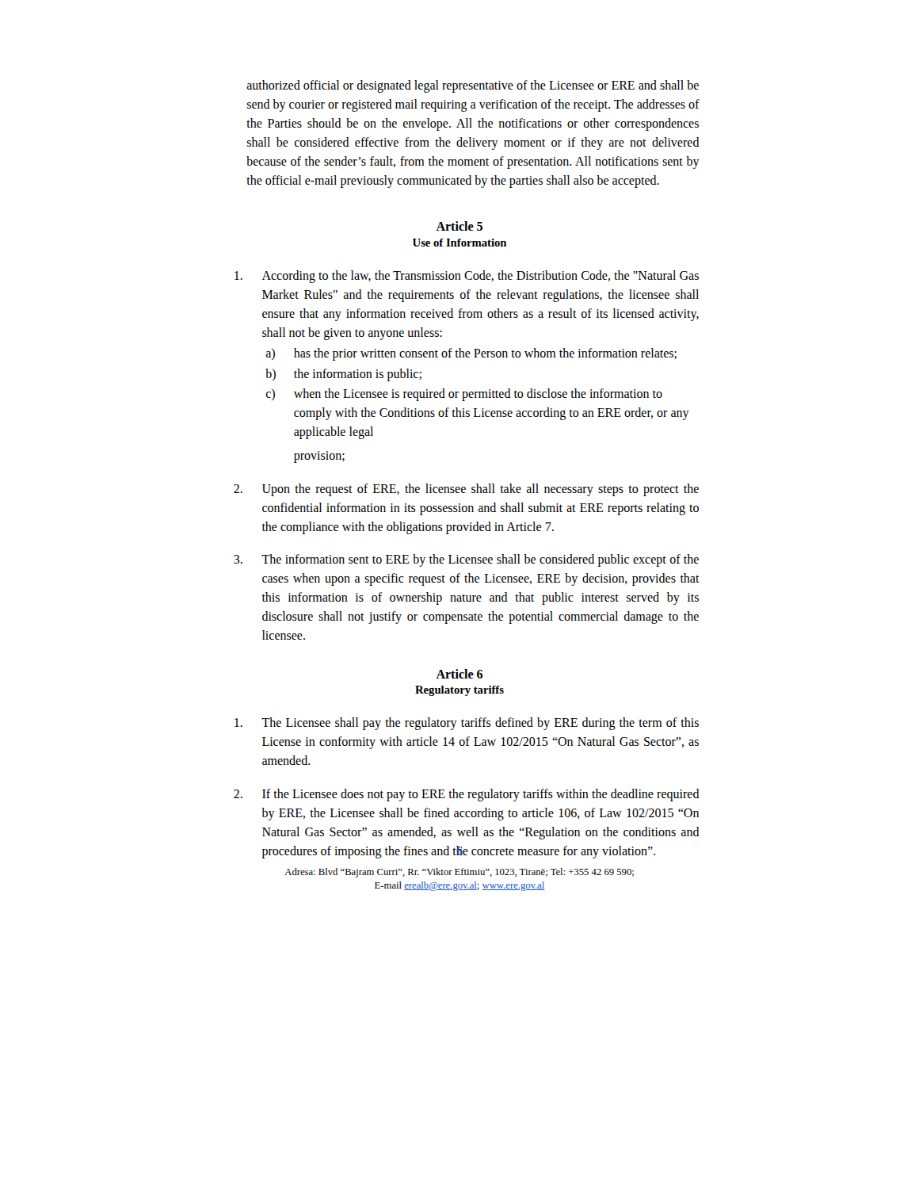authorized official or designated legal representative of the Licensee or ERE and shall be send by courier or registered mail requiring a verification of the receipt. The addresses of the Parties should be on the envelope. All the notifications or other correspondences shall be considered effective from the delivery moment or if they are not delivered because of the sender’s fault, from the moment of presentation. All notifications sent by the official e-mail previously communicated by the parties shall also be accepted.
Article 5Use of Information
According to the law, the Transmission Code, the Distribution Code, the "Natural Gas Market Rules" and the requirements of the relevant regulations, the licensee shall ensure that any information received from others as a result of its licensed activity, shall not be given to anyone unless:
has the prior written consent of the Person to whom the information relates;
the information is public;
when the Licensee is required or permitted to disclose the information to comply with the Conditions of this License according to an ERE order, or any applicable legal provision;
Upon the request of ERE, the licensee shall take all necessary steps to protect the confidential information in its possession and shall submit at ERE reports relating to the compliance with the obligations provided in Article 7.
The information sent to ERE by the Licensee shall be considered public except of the cases when upon a specific request of the Licensee, ERE by decision, provides that this information is of ownership nature and that public interest served by its disclosure shall not justify or compensate the potential commercial damage to the licensee.
Article 6Regulatory tariffs
The Licensee shall pay the regulatory tariffs defined by ERE during the term of this License in conformity with article 14 of Law 102/2015 “On Natural Gas Sector”, as amended.
If the Licensee does not pay to ERE the regulatory tariffs within the deadline required by ERE, the Licensee shall be fined according to article 106, of Law 102/2015 “On Natural Gas Sector” as amended, as well as the “Regulation on the conditions and procedures of imposing the fines and the concrete measure for any violation”.
6
Adresa: Blvd “Bajram Curri”, Rr. “Viktor Eftimiu”, 1023, Tiranë; Tel: +355 42 69 590;
E-mail erealb@ere.gov.al; www.ere.gov.al